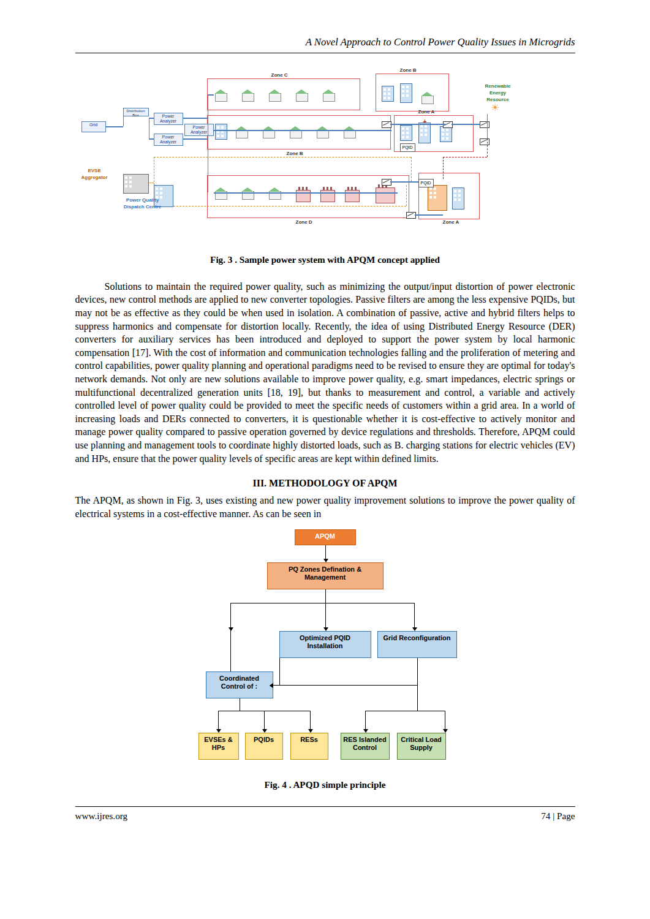A Novel Approach to Control Power Quality Issues in Microgrids
Zone C
Zone B
Zone B
Zone A
+
☀
Renewable
Energy
Resource
Zone D
Zone A
Grid
Distribution
Box
Power
Analyzer
Power
Analyzer
Power
Analyzer
EVSE
Aggregator
Power Quality
Dispatch Centre
PQID
PQID
Fig. 3 . Sample power system with APQM concept applied
Solutions to maintain the required power quality, such as minimizing the output/input distortion of power electronic devices, new control methods are applied to new converter topologies. Passive filters are among the less expensive PQIDs, but may not be as effective as they could be when used in isolation. A combination of passive, active and hybrid filters helps to suppress harmonics and compensate for distortion locally. Recently, the idea of using Distributed Energy Resource (DER) converters for auxiliary services has been introduced and deployed to support the power system by local harmonic compensation [17]. With the cost of information and communication technologies falling and the proliferation of metering and control capabilities, power quality planning and operational paradigms need to be revised to ensure they are optimal for today's network demands. Not only are new solutions available to improve power quality, e.g. smart impedances, electric springs or multifunctional decentralized generation units [18, 19], but thanks to measurement and control, a variable and actively controlled level of power quality could be provided to meet the specific needs of customers within a grid area. In a world of increasing loads and DERs connected to converters, it is questionable whether it is cost-effective to actively monitor and manage power quality compared to passive operation governed by device regulations and thresholds. Therefore, APQM could use planning and management tools to coordinate highly distorted loads, such as B. charging stations for electric vehicles (EV) and HPs, ensure that the power quality levels of specific areas are kept within defined limits.
III. METHODOLOGY OF APQM
The APQM, as shown in Fig. 3, uses existing and new power quality improvement solutions to improve the power quality of electrical systems in a cost-effective manner. As can be seen in
APQM
PQ Zones Defination &
Management
Optimized PQID
Installation
Grid Reconfiguration
Coordinated
Control of :
EVSEs &
HPs
PQIDs
RESs
RES Islanded
Control
Critical Load
Supply
Fig. 4 . APQD simple principle
www.ijres.org 74 | Page